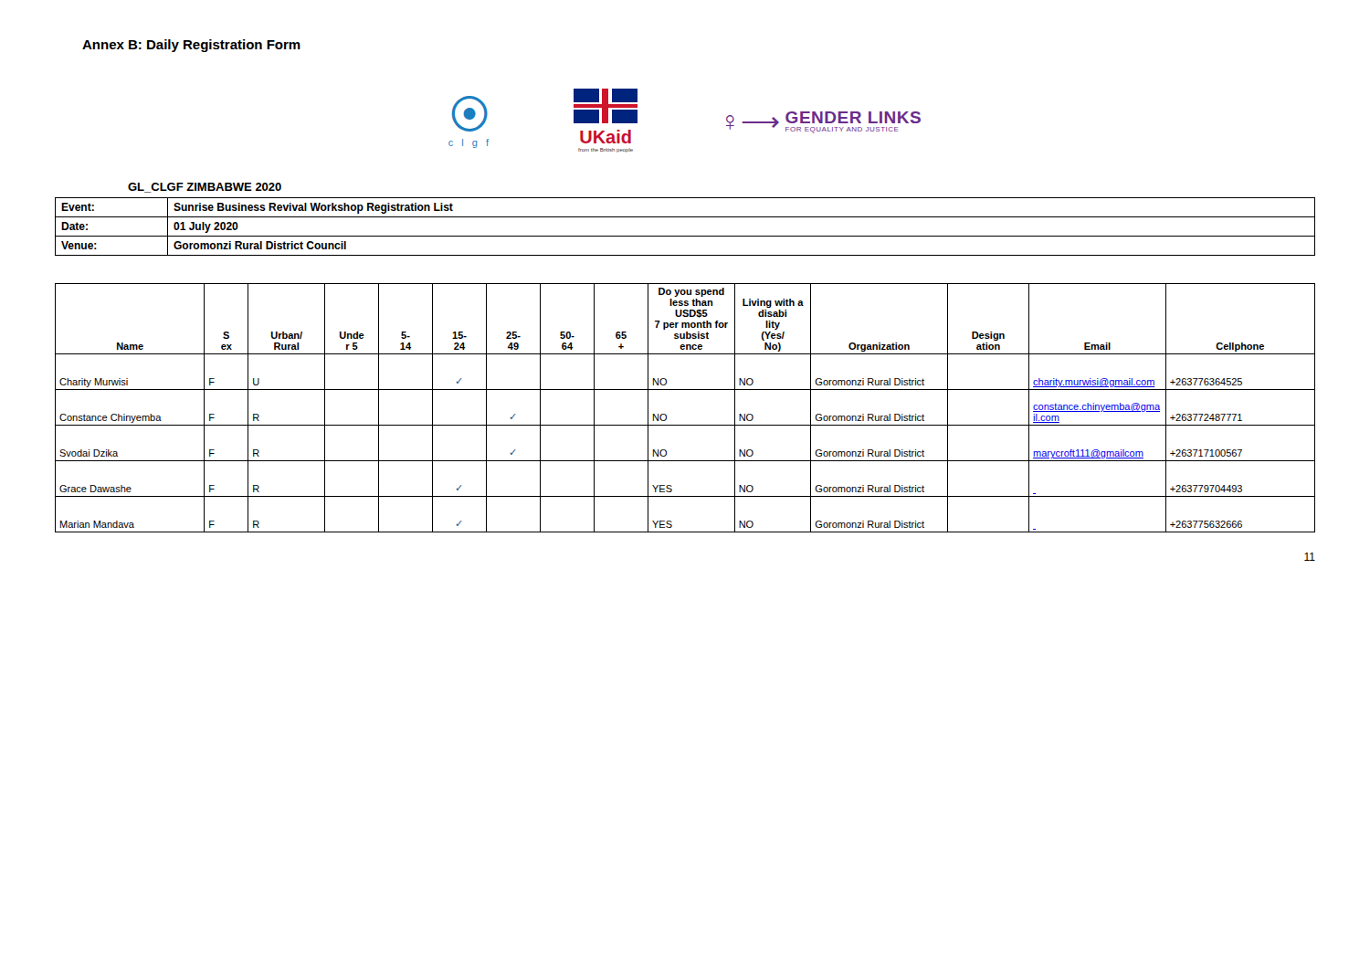Annex B: Daily Registration Form
⦿
c l g f
UKaid
from the British people
♀⟶
GENDER LINKS
FOR EQUALITY AND JUSTICE
GL_CLGF ZIMBABWE 2020
| Event: | Sunrise Business Revival Workshop Registration List |
| Date: | 01 July 2020 |
| Venue: | Goromonzi Rural District Council |
| Name | S ex | Urban/ Rural | Unde r 5 | 5- 14 | 15- 24 | 25- 49 | 50- 64 | 65 + | Do you spend less than USD$5 7 per month for subsist ence | Living with a disabi lity (Yes/ No) | Organization | Design ation | Email | Cellphone |
| --- | --- | --- | --- | --- | --- | --- | --- | --- | --- | --- | --- | --- | --- | --- |
| Charity Murwisi | F | U | | | ✓ | | | | NO | NO | Goromonzi Rural District | | charity.murwisi@gmail.com | +263776364525 |
| Constance Chinyemba | F | R | | | | ✓ | | | NO | NO | Goromonzi Rural District | | constance.chinyemba@gmail.com | +263772487771 |
| Svodai Dzika | F | R | | | | ✓ | | | NO | NO | Goromonzi Rural District | | marycroft111@gmailcom | +263717100567 |
| Grace Dawashe | F | R | | | ✓ | | | | YES | NO | Goromonzi Rural District | | | +263779704493 |
| Marian Mandava | F | R | | | ✓ | | | | YES | NO | Goromonzi Rural District | | | +263775632666 |
11